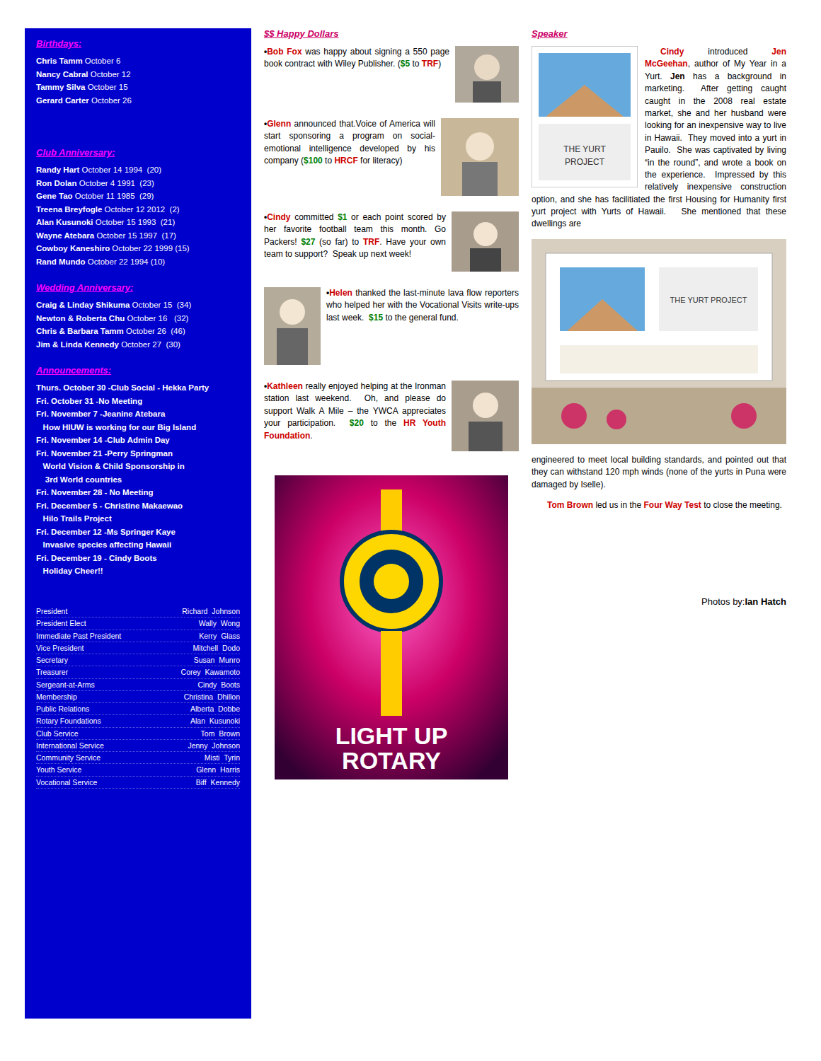Birthdays:
Chris Tamm October 6
Nancy Cabral October 12
Tammy Silva October 15
Gerard Carter October 26
Club Anniversary:
Randy Hart October 14 1994 (20)
Ron Dolan October 4 1991 (23)
Gene Tao October 11 1985 (29)
Treena Breyfogle October 12 2012 (2)
Alan Kusunoki October 15 1993 (21)
Wayne Atebara October 15 1997 (17)
Cowboy Kaneshiro October 22 1999 (15)
Rand Mundo October 22 1994 (10)
Wedding Anniversary:
Craig & Linday Shikuma October 15 (34)
Newton & Roberta Chu October 16 (32)
Chris & Barbara Tamm October 26 (46)
Jim & Linda Kennedy October 27 (30)
Announcements:
Thurs. October 30 -Club Social - Hekka Party
Fri. October 31 -No Meeting
Fri. November 7 -Jeanine Atebara
How HIUW is working for our Big Island
Fri. November 14 -Club Admin Day
Fri. November 21 -Perry Springman
World Vision & Child Sponsorship in
3rd World countries
Fri. November 28 - No Meeting
Fri. December 5 - Christine Makaewao
Hilo Trails Project
Fri. December 12 -Ms Springer Kaye
Invasive species affecting Hawaii
Fri. December 19 - Cindy Boots
Holiday Cheer!!
President Richard Johnson
President Elect Wally Wong
Immediate Past President Kerry Glass
Vice President Mitchell Dodo
Secretary Susan Munro
Treasurer Corey Kawamoto
Sergeant-at-Arms Cindy Boots
Membership Christina Dhillon
Public Relations Alberta Dobbe
Rotary Foundations Alan Kusunoki
Club Service Tom Brown
International Service Jenny Johnson
Community Service Misti Tyrin
Youth Service Glenn Harris
Vocational Service Biff Kennedy
$$ Happy Dollars
•Bob Fox was happy about signing a 550 page book contract with Wiley Publisher. ($5 to TRF)
•Glenn announced that.Voice of America will start sponsoring a program on social-emotional intelligence developed by his company ($100 to HRCF for literacy)
•Cindy committed $1 or each point scored by her favorite football team this month. Go Packers! $27 (so far) to TRF. Have your own team to support? Speak up next week!
•Helen thanked the last-minute lava flow reporters who helped her with the Vocational Visits write-ups last week. $15 to the general fund.
•Kathleen really enjoyed helping at the Ironman station last weekend. Oh, and please do support Walk A Mile – the YWCA appreciates your participation. $20 to the HR Youth Foundation.
Speaker
Cindy introduced Jen McGeehan, author of My Year in a Yurt. Jen has a background in marketing. After getting caught caught in the 2008 real estate market, she and her husband were looking for an inexpensive way to live in Hawaii. They moved into a yurt in Pauilo. She was captivated by living “in the round”, and wrote a book on the experience. Impressed by this relatively inexpensive construction option, and she has facilitiated the first Housing for Humanity first yurt project with Yurts of Hawaii. She mentioned that these dwellings are
engineered to meet local building standards, and pointed out that they can withstand 120 mph winds (none of the yurts in Puna were damaged by Iselle).
Tom Brown led us in the Four Way Test to close the meeting.
Photos by:Ian Hatch